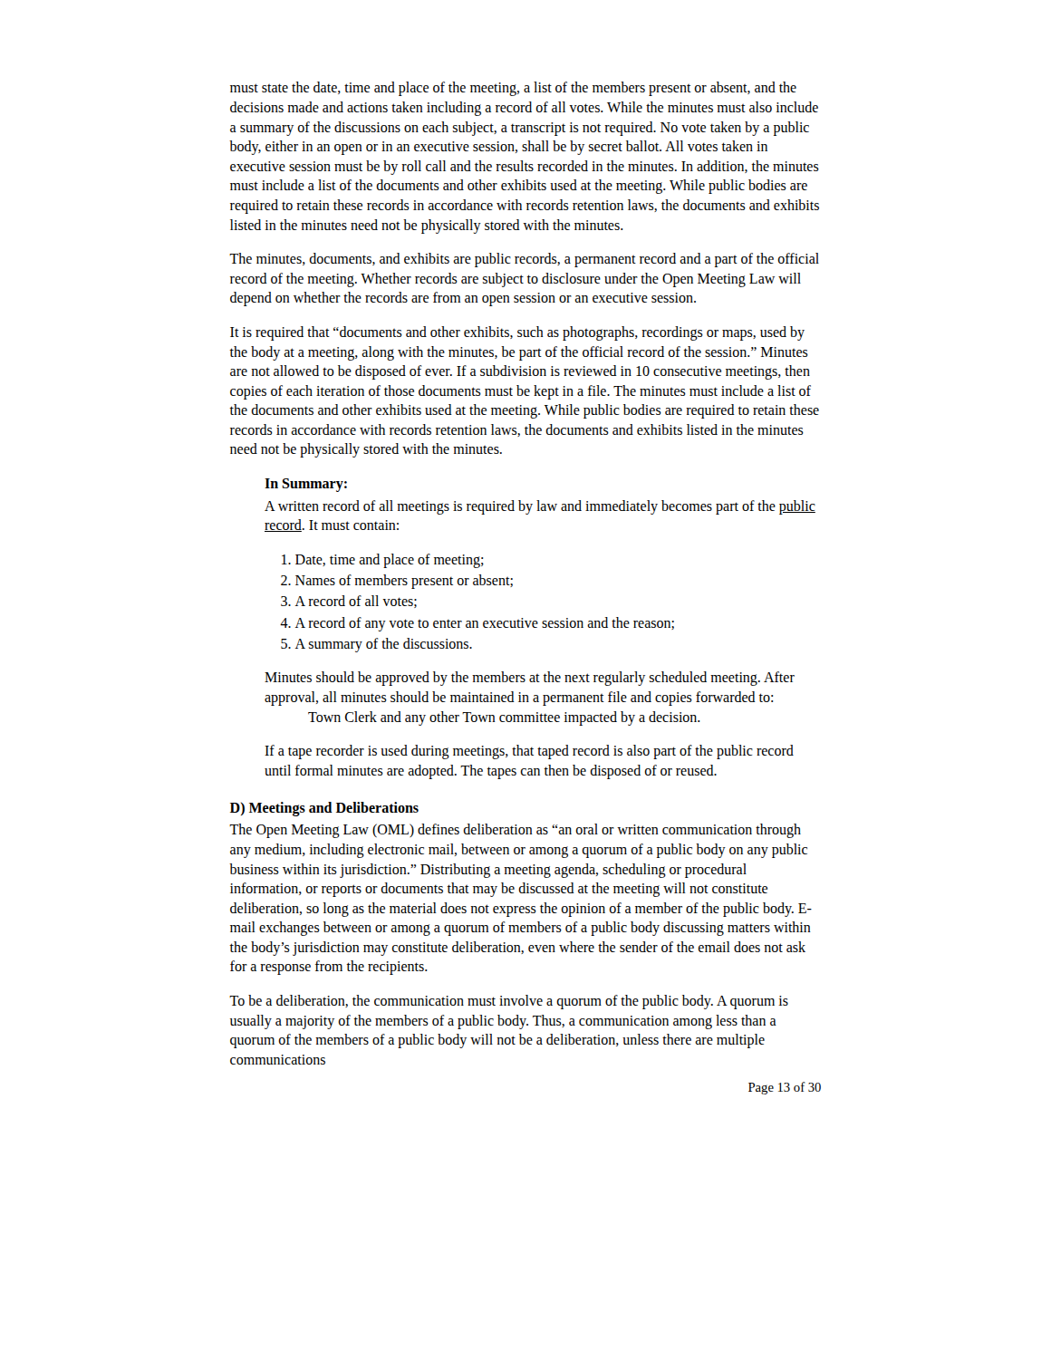must state the date, time and place of the meeting, a list of the members present or absent, and the decisions made and actions taken including a record of all votes. While the minutes must also include a summary of the discussions on each subject, a transcript is not required. No vote taken by a public body, either in an open or in an executive session, shall be by secret ballot. All votes taken in executive session must be by roll call and the results recorded in the minutes. In addition, the minutes must include a list of the documents and other exhibits used at the meeting. While public bodies are required to retain these records in accordance with records retention laws, the documents and exhibits listed in the minutes need not be physically stored with the minutes.
The minutes, documents, and exhibits are public records, a permanent record and a part of the official record of the meeting. Whether records are subject to disclosure under the Open Meeting Law will depend on whether the records are from an open session or an executive session.
It is required that “documents and other exhibits, such as photographs, recordings or maps, used by the body at a meeting, along with the minutes, be part of the official record of the session.” Minutes are not allowed to be disposed of ever. If a subdivision is reviewed in 10 consecutive meetings, then copies of each iteration of those documents must be kept in a file. The minutes must include a list of the documents and other exhibits used at the meeting. While public bodies are required to retain these records in accordance with records retention laws, the documents and exhibits listed in the minutes need not be physically stored with the minutes.
In Summary:
A written record of all meetings is required by law and immediately becomes part of the public record. It must contain:
Date, time and place of meeting;
Names of members present or absent;
A record of all votes;
A record of any vote to enter an executive session and the reason;
A summary of the discussions.
Minutes should be approved by the members at the next regularly scheduled meeting. After approval, all minutes should be maintained in a permanent file and copies forwarded to:
Town Clerk and any other Town committee impacted by a decision.
If a tape recorder is used during meetings, that taped record is also part of the public record until formal minutes are adopted. The tapes can then be disposed of or reused.
D) Meetings and Deliberations
The Open Meeting Law (OML) defines deliberation as “an oral or written communication through any medium, including electronic mail, between or among a quorum of a public body on any public business within its jurisdiction.” Distributing a meeting agenda, scheduling or procedural information, or reports or documents that may be discussed at the meeting will not constitute deliberation, so long as the material does not express the opinion of a member of the public body. E-mail exchanges between or among a quorum of members of a public body discussing matters within the body’s jurisdiction may constitute deliberation, even where the sender of the email does not ask for a response from the recipients.
To be a deliberation, the communication must involve a quorum of the public body. A quorum is usually a majority of the members of a public body. Thus, a communication among less than a quorum of the members of a public body will not be a deliberation, unless there are multiple communications
Page 13 of 30